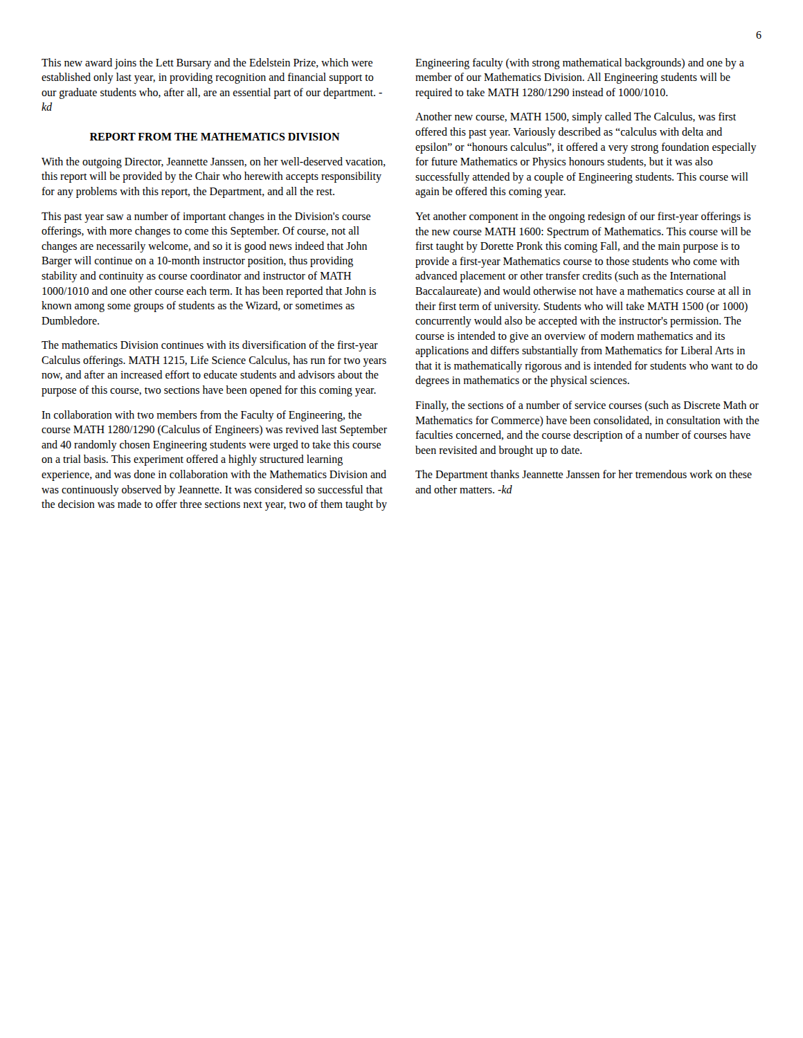6
This new award joins the Lett Bursary and the Edelstein Prize, which were established only last year, in providing recognition and financial support to our graduate students who, after all, are an essential part of our department. -kd
Report from the Mathematics Division
With the outgoing Director, Jeannette Janssen, on her well-deserved vacation, this report will be provided by the Chair who herewith accepts responsibility for any problems with this report, the Department, and all the rest.
This past year saw a number of important changes in the Division's course offerings, with more changes to come this September. Of course, not all changes are necessarily welcome, and so it is good news indeed that John Barger will continue on a 10-month instructor position, thus providing stability and continuity as course coordinator and instructor of MATH 1000/1010 and one other course each term. It has been reported that John is known among some groups of students as the Wizard, or sometimes as Dumbledore.
The mathematics Division continues with its diversification of the first-year Calculus offerings. MATH 1215, Life Science Calculus, has run for two years now, and after an increased effort to educate students and advisors about the purpose of this course, two sections have been opened for this coming year.
In collaboration with two members from the Faculty of Engineering, the course MATH 1280/1290 (Calculus of Engineers) was revived last September and 40 randomly chosen Engineering students were urged to take this course on a trial basis. This experiment offered a highly structured learning experience, and was done in collaboration with the Mathematics Division and was continuously observed by Jeannette. It was considered so successful that the decision was made to offer three sections next year, two of them taught by Engineering faculty (with strong mathematical backgrounds) and one by a member of our Mathematics Division. All Engineering students will be required to take MATH 1280/1290 instead of 1000/1010.
Another new course, MATH 1500, simply called The Calculus, was first offered this past year. Variously described as “calculus with delta and epsilon” or “honours calculus”, it offered a very strong foundation especially for future Mathematics or Physics honours students, but it was also successfully attended by a couple of Engineering students. This course will again be offered this coming year.
Yet another component in the ongoing redesign of our first-year offerings is the new course MATH 1600: Spectrum of Mathematics. This course will be first taught by Dorette Pronk this coming Fall, and the main purpose is to provide a first-year Mathematics course to those students who come with advanced placement or other transfer credits (such as the International Baccalaureate) and would otherwise not have a mathematics course at all in their first term of university. Students who will take MATH 1500 (or 1000) concurrently would also be accepted with the instructor's permission. The course is intended to give an overview of modern mathematics and its applications and differs substantially from Mathematics for Liberal Arts in that it is mathematically rigorous and is intended for students who want to do degrees in mathematics or the physical sciences.
Finally, the sections of a number of service courses (such as Discrete Math or Mathematics for Commerce) have been consolidated, in consultation with the faculties concerned, and the course description of a number of courses have been revisited and brought up to date.
The Department thanks Jeannette Janssen for her tremendous work on these and other matters. -kd